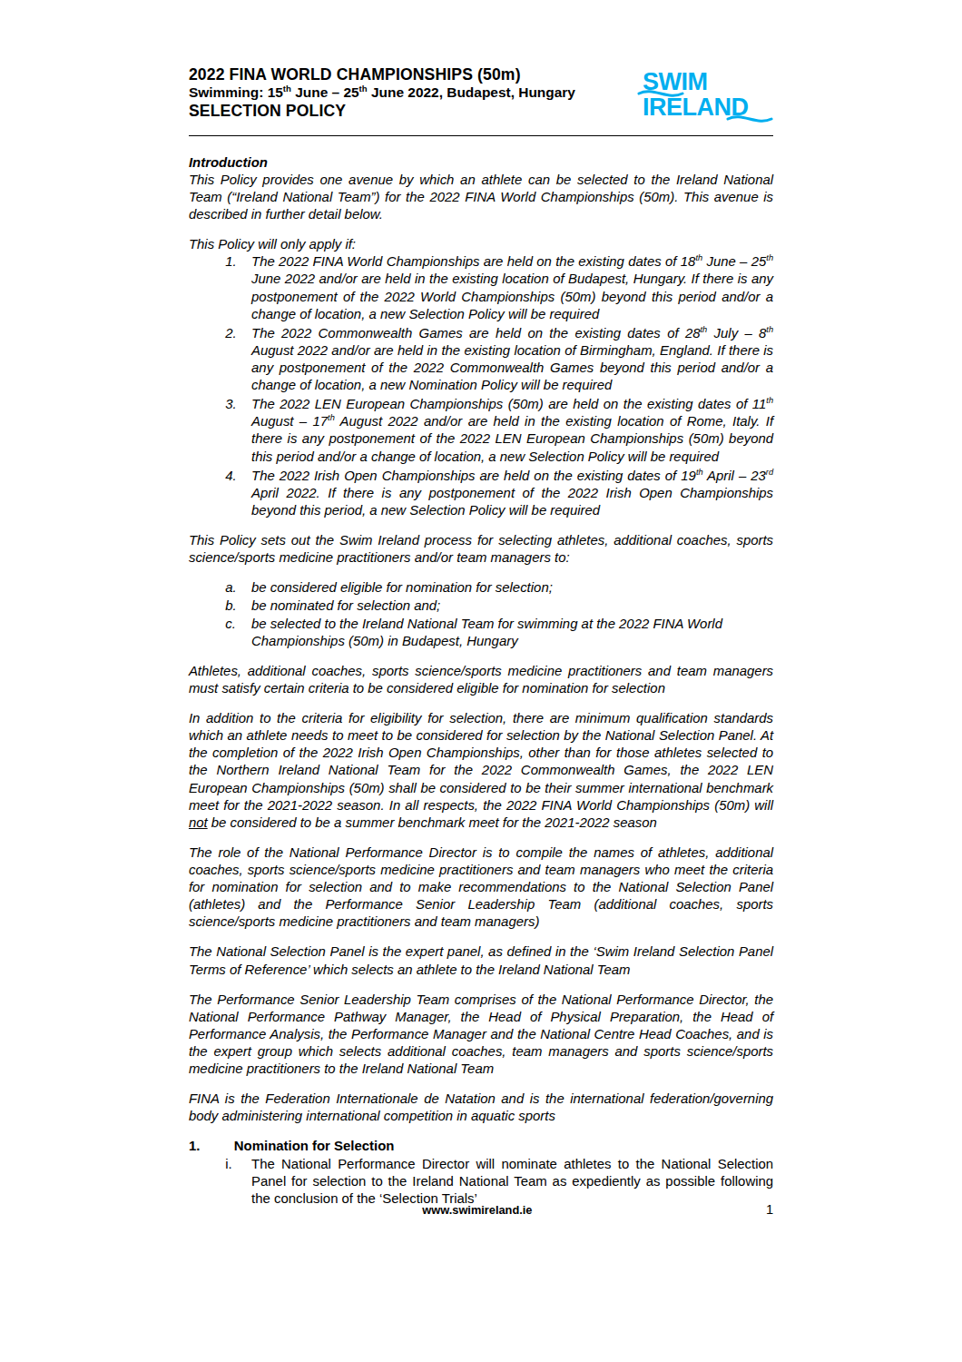2022 FINA WORLD CHAMPIONSHIPS (50m)
Swimming: 15th June – 25th June 2022, Budapest, Hungary
SELECTION POLICY
Swim Ireland SWIM IRELAND
Introduction
This Policy provides one avenue by which an athlete can be selected to the Ireland National Team (“Ireland National Team”) for the 2022 FINA World Championships (50m). This avenue is described in further detail below.
This Policy will only apply if:
The 2022 FINA World Championships are held on the existing dates of 18th June – 25th June 2022 and/or are held in the existing location of Budapest, Hungary. If there is any postponement of the 2022 World Championships (50m) beyond this period and/or a change of location, a new Selection Policy will be required
The 2022 Commonwealth Games are held on the existing dates of 28th July – 8th August 2022 and/or are held in the existing location of Birmingham, England. If there is any postponement of the 2022 Commonwealth Games beyond this period and/or a change of location, a new Nomination Policy will be required
The 2022 LEN European Championships (50m) are held on the existing dates of 11th August – 17th August 2022 and/or are held in the existing location of Rome, Italy. If there is any postponement of the 2022 LEN European Championships (50m) beyond this period and/or a change of location, a new Selection Policy will be required
The 2022 Irish Open Championships are held on the existing dates of 19th April – 23rd April 2022. If there is any postponement of the 2022 Irish Open Championships beyond this period, a new Selection Policy will be required
This Policy sets out the Swim Ireland process for selecting athletes, additional coaches, sports science/sports medicine practitioners and/or team managers to:
be considered eligible for nomination for selection;
be nominated for selection and;
be selected to the Ireland National Team for swimming at the 2022 FINA World Championships (50m) in Budapest, Hungary
Athletes, additional coaches, sports science/sports medicine practitioners and team managers must satisfy certain criteria to be considered eligible for nomination for selection
In addition to the criteria for eligibility for selection, there are minimum qualification standards which an athlete needs to meet to be considered for selection by the National Selection Panel. At the completion of the 2022 Irish Open Championships, other than for those athletes selected to the Northern Ireland National Team for the 2022 Commonwealth Games, the 2022 LEN European Championships (50m) shall be considered to be their summer international benchmark meet for the 2021-2022 season. In all respects, the 2022 FINA World Championships (50m) will not be considered to be a summer benchmark meet for the 2021-2022 season
The role of the National Performance Director is to compile the names of athletes, additional coaches, sports science/sports medicine practitioners and team managers who meet the criteria for nomination for selection and to make recommendations to the National Selection Panel (athletes) and the Performance Senior Leadership Team (additional coaches, sports science/sports medicine practitioners and team managers)
The National Selection Panel is the expert panel, as defined in the ‘Swim Ireland Selection Panel Terms of Reference’ which selects an athlete to the Ireland National Team
The Performance Senior Leadership Team comprises of the National Performance Director, the National Performance Pathway Manager, the Head of Physical Preparation, the Head of Performance Analysis, the Performance Manager and the National Centre Head Coaches, and is the expert group which selects additional coaches, team managers and sports science/sports medicine practitioners to the Ireland National Team
FINA is the Federation Internationale de Natation and is the international federation/governing body administering international competition in aquatic sports
1. Nomination for Selection
The National Performance Director will nominate athletes to the National Selection Panel for selection to the Ireland National Team as expediently as possible following the conclusion of the ‘Selection Trials’
www.swimireland.ie
1